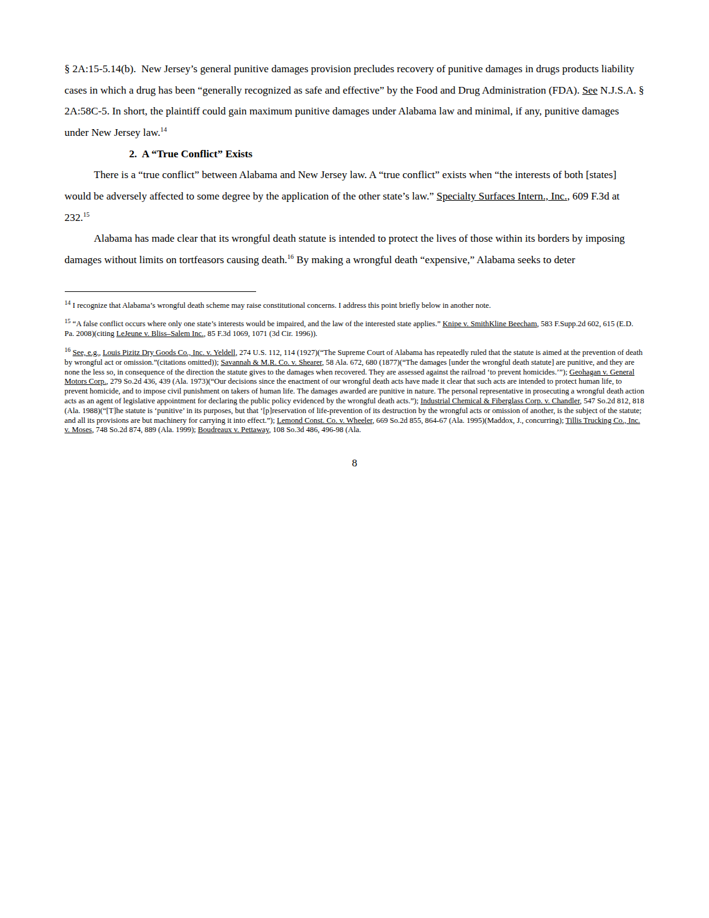§ 2A:15-5.14(b). New Jersey’s general punitive damages provision precludes recovery of punitive damages in drugs products liability cases in which a drug has been “generally recognized as safe and effective” by the Food and Drug Administration (FDA). See N.J.S.A. § 2A:58C-5. In short, the plaintiff could gain maximum punitive damages under Alabama law and minimal, if any, punitive damages under New Jersey law.14
2. A “True Conflict” Exists
There is a “true conflict” between Alabama and New Jersey law. A “true conflict” exists when “the interests of both [states] would be adversely affected to some degree by the application of the other state’s law.” Specialty Surfaces Intern., Inc., 609 F.3d at 232.15
Alabama has made clear that its wrongful death statute is intended to protect the lives of those within its borders by imposing damages without limits on tortfeasors causing death.16 By making a wrongful death “expensive,” Alabama seeks to deter
14 I recognize that Alabama’s wrongful death scheme may raise constitutional concerns. I address this point briefly below in another note.
15 “A false conflict occurs where only one state’s interests would be impaired, and the law of the interested state applies.” Knipe v. SmithKline Beecham, 583 F.Supp.2d 602, 615 (E.D. Pa. 2008)(citing LeJeune v. Bliss–Salem Inc., 85 F.3d 1069, 1071 (3d Cir. 1996)).
16 See, e.g., Louis Pizitz Dry Goods Co., Inc. v. Yeldell, 274 U.S. 112, 114 (1927)(“The Supreme Court of Alabama has repeatedly ruled that the statute is aimed at the prevention of death by wrongful act or omission.”(citations omitted)); Savannah & M.R. Co. v. Shearer, 58 Ala. 672, 680 (1877)(“The damages [under the wrongful death statute] are punitive, and they are none the less so, in consequence of the direction the statute gives to the damages when recovered. They are assessed against the railroad ‘to prevent homicides.’”); Geohagan v. General Motors Corp., 279 So.2d 436, 439 (Ala. 1973)(“Our decisions since the enactment of our wrongful death acts have made it clear that such acts are intended to protect human life, to prevent homicide, and to impose civil punishment on takers of human life. The damages awarded are punitive in nature. The personal representative in prosecuting a wrongful death action acts as an agent of legislative appointment for declaring the public policy evidenced by the wrongful death acts.”); Industrial Chemical & Fiberglass Corp. v. Chandler, 547 So.2d 812, 818 (Ala. 1988)(“[T]he statute is ‘punitive’ in its purposes, but that ‘[p]reservation of life-prevention of its destruction by the wrongful acts or omission of another, is the subject of the statute; and all its provisions are but machinery for carrying it into effect.”); Lemond Const. Co. v. Wheeler, 669 So.2d 855, 864-67 (Ala. 1995)(Maddox, J., concurring); Tillis Trucking Co., Inc. v. Moses, 748 So.2d 874, 889 (Ala. 1999); Boudreaux v. Pettaway, 108 So.3d 486, 496-98 (Ala.
8